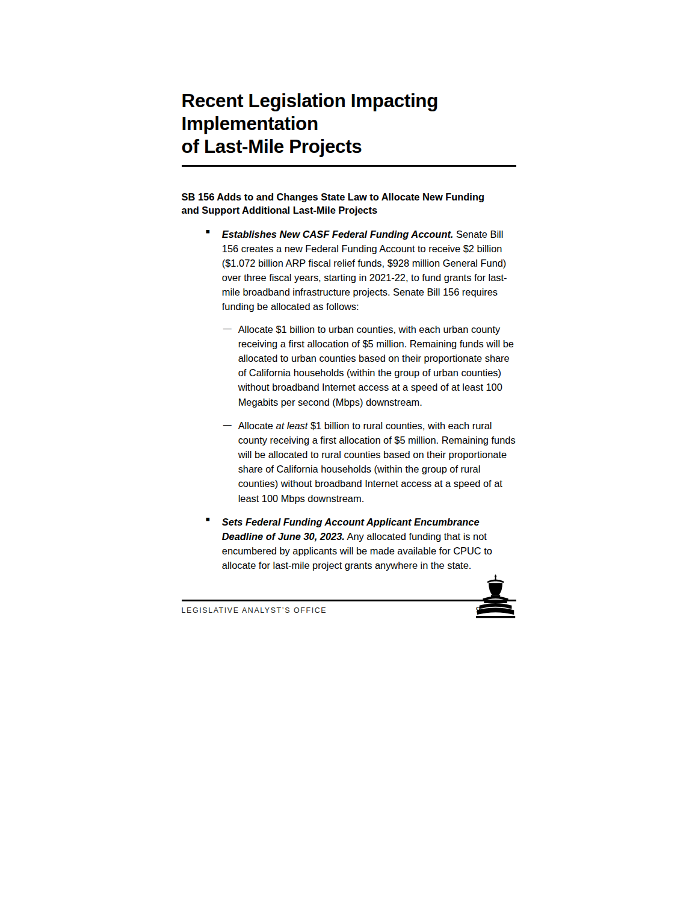Recent Legislation Impacting Implementation
of Last-Mile Projects
SB 156 Adds to and Changes State Law to Allocate New Funding
and Support Additional Last-Mile Projects
Establishes New CASF Federal Funding Account. Senate Bill 156 creates a new Federal Funding Account to receive $2 billion ($1.072 billion ARP fiscal relief funds, $928 million General Fund) over three fiscal years, starting in 2021-22, to fund grants for last-mile broadband infrastructure projects. Senate Bill 156 requires funding be allocated as follows:
Allocate $1 billion to urban counties, with each urban county receiving a first allocation of $5 million. Remaining funds will be allocated to urban counties based on their proportionate share of California households (within the group of urban counties) without broadband Internet access at a speed of at least 100 Megabits per second (Mbps) downstream.
Allocate at least $1 billion to rural counties, with each rural county receiving a first allocation of $5 million. Remaining funds will be allocated to rural counties based on their proportionate share of California households (within the group of rural counties) without broadband Internet access at a speed of at least 100 Mbps downstream.
Sets Federal Funding Account Applicant Encumbrance Deadline of June 30, 2023. Any allocated funding that is not encumbered by applicants will be made available for CPUC to allocate for last-mile project grants anywhere in the state.
LEGISLATIVE ANALYST’S OFFICE 9